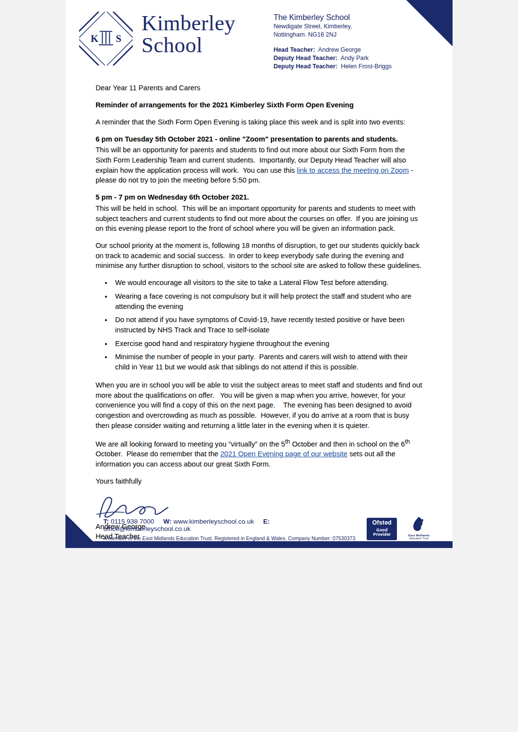K S
Kimberley
School
The Kimberley School
Newdigate Street, Kimberley,
Nottingham. NG16 2NJ
Head Teacher: Andrew George
Deputy Head Teacher: Andy Park
Deputy Head Teacher: Helen Frost-Briggs
Dear Year 11 Parents and Carers
Reminder of arrangements for the 2021 Kimberley Sixth Form Open Evening
A reminder that the Sixth Form Open Evening is taking place this week and is split into two events:
6 pm on Tuesday 5th October 2021 - online "Zoom" presentation to parents and students.
This will be an opportunity for parents and students to find out more about our Sixth Form from the Sixth Form Leadership Team and current students. Importantly, our Deputy Head Teacher will also explain how the application process will work. You can use this link to access the meeting on Zoom - please do not try to join the meeting before 5:50 pm.
5 pm - 7 pm on Wednesday 6th October 2021.
This will be held in school. This will be an important opportunity for parents and students to meet with subject teachers and current students to find out more about the courses on offer. If you are joining us on this evening please report to the front of school where you will be given an information pack.
Our school priority at the moment is, following 18 months of disruption, to get our students quickly back on track to academic and social success. In order to keep everybody safe during the evening and minimise any further disruption to school, visitors to the school site are asked to follow these guidelines.
We would encourage all visitors to the site to take a Lateral Flow Test before attending.
Wearing a face covering is not compulsory but it will help protect the staff and student who are attending the evening
Do not attend if you have symptoms of Covid-19, have recently tested positive or have been instructed by NHS Track and Trace to self-isolate
Exercise good hand and respiratory hygiene throughout the evening
Minimise the number of people in your party. Parents and carers will wish to attend with their child in Year 11 but we would ask that siblings do not attend if this is possible.
When you are in school you will be able to visit the subject areas to meet staff and students and find out more about the qualifications on offer. You will be given a map when you arrive, however, for your convenience you will find a copy of this on the next page. The evening has been designed to avoid congestion and overcrowding as much as possible. However, if you do arrive at a room that is busy then please consider waiting and returning a little later in the evening when it is quieter.
We are all looking forward to meeting you “virtually” on the 5th October and then in school on the 6th October. Please do remember that the 2021 Open Evening page of our website sets out all the information you can access about our great Sixth Form.
Yours faithfully
Andrew George
Head Teacher
T: 0115 938 7000 W: www.kimberleyschool.co.uk E: office@kimberleyschool.co.uk
A member of the East Midlands Education Trust. Registered in England & Wales. Company Number: 07530373
Ofsted
Good
Provider
East Midlands
Education Trust